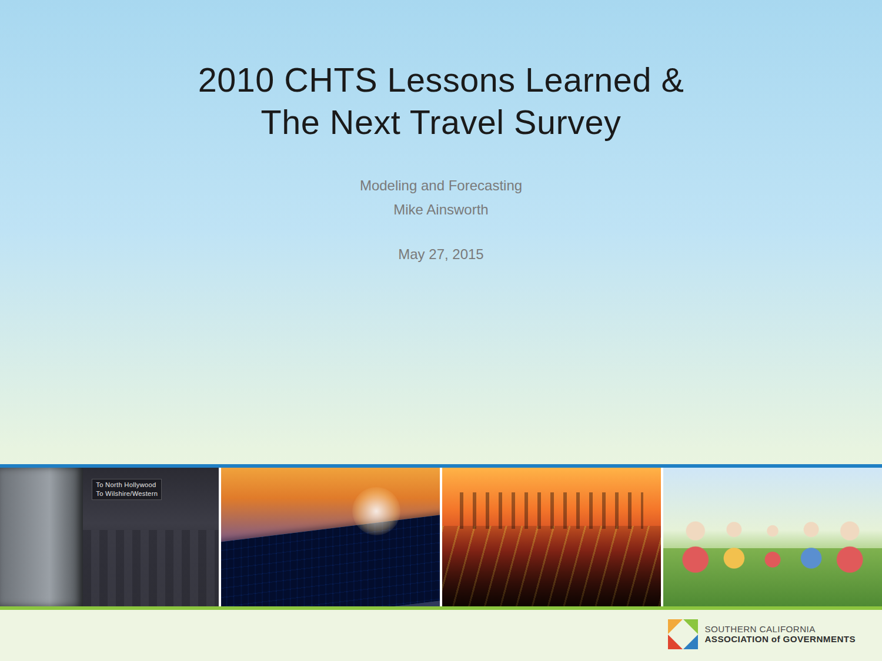2010 CHTS Lessons Learned &
The Next Travel Survey
Modeling and Forecasting
Mike Ainsworth May 27, 2015
To North Hollywood
To Wilshire/Western
SOUTHERN CALIFORNIA ASSOCIATION of GOVERNMENTS